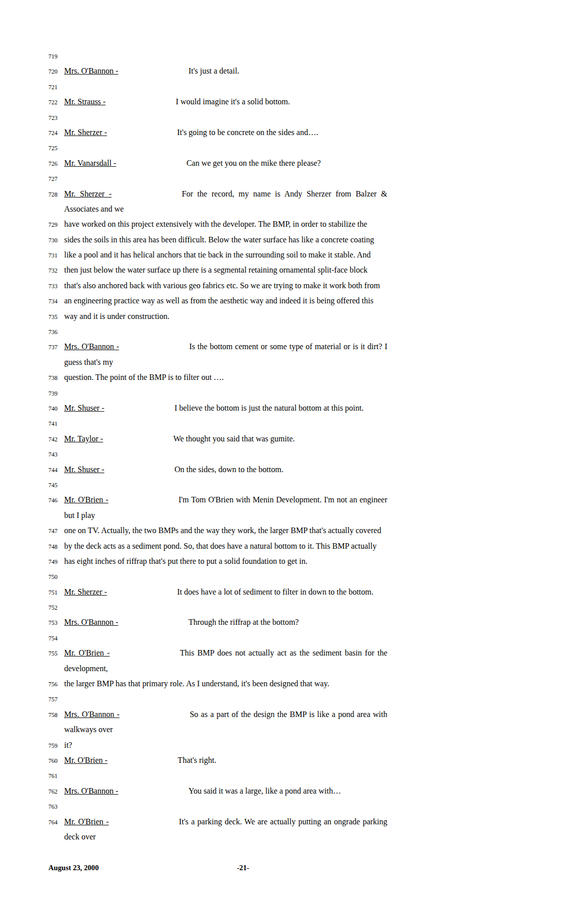719
720 Mrs. O'Bannon - It's just a detail.
721
722 Mr. Strauss - I would imagine it's a solid bottom.
723
724 Mr. Sherzer - It's going to be concrete on the sides and….
725
726 Mr. Vanarsdall - Can we get you on the mike there please?
727
728 Mr. Sherzer - For the record, my name is Andy Sherzer from Balzer & Associates and we
729 have worked on this project extensively with the developer. The BMP, in order to stabilize the
730 sides the soils in this area has been difficult. Below the water surface has like a concrete coating
731 like a pool and it has helical anchors that tie back in the surrounding soil to make it stable. And
732 then just below the water surface up there is a segmental retaining ornamental split-face block
733 that's also anchored back with various geo fabrics etc. So we are trying to make it work both from
734 an engineering practice way as well as from the aesthetic way and indeed it is being offered this
735 way and it is under construction.
736
737 Mrs. O'Bannon - Is the bottom cement or some type of material or is it dirt? I guess that's my
738 question. The point of the BMP is to filter out ….
739
740 Mr. Shuser - I believe the bottom is just the natural bottom at this point.
741
742 Mr. Taylor - We thought you said that was gumite.
743
744 Mr. Shuser - On the sides, down to the bottom.
745
746 Mr. O'Brien - I'm Tom O'Brien with Menin Development. I'm not an engineer but I play
747 one on TV. Actually, the two BMPs and the way they work, the larger BMP that's actually covered
748 by the deck acts as a sediment pond. So, that does have a natural bottom to it. This BMP actually
749 has eight inches of riffrap that's put there to put a solid foundation to get in.
750
751 Mr. Sherzer - It does have a lot of sediment to filter in down to the bottom.
752
753 Mrs. O'Bannon - Through the riffrap at the bottom?
754
755 Mr. O'Brien - This BMP does not actually act as the sediment basin for the development,
756 the larger BMP has that primary role. As I understand, it's been designed that way.
757
758 Mrs. O'Bannon - So as a part of the design the BMP is like a pond area with walkways over
759 it?
760 Mr. O'Brien - That's right.
761
762 Mrs. O'Bannon - You said it was a large, like a pond area with…
763
764 Mr. O'Brien - It's a parking deck. We are actually putting an ongrade parking deck over
August 23, 2000 -21-